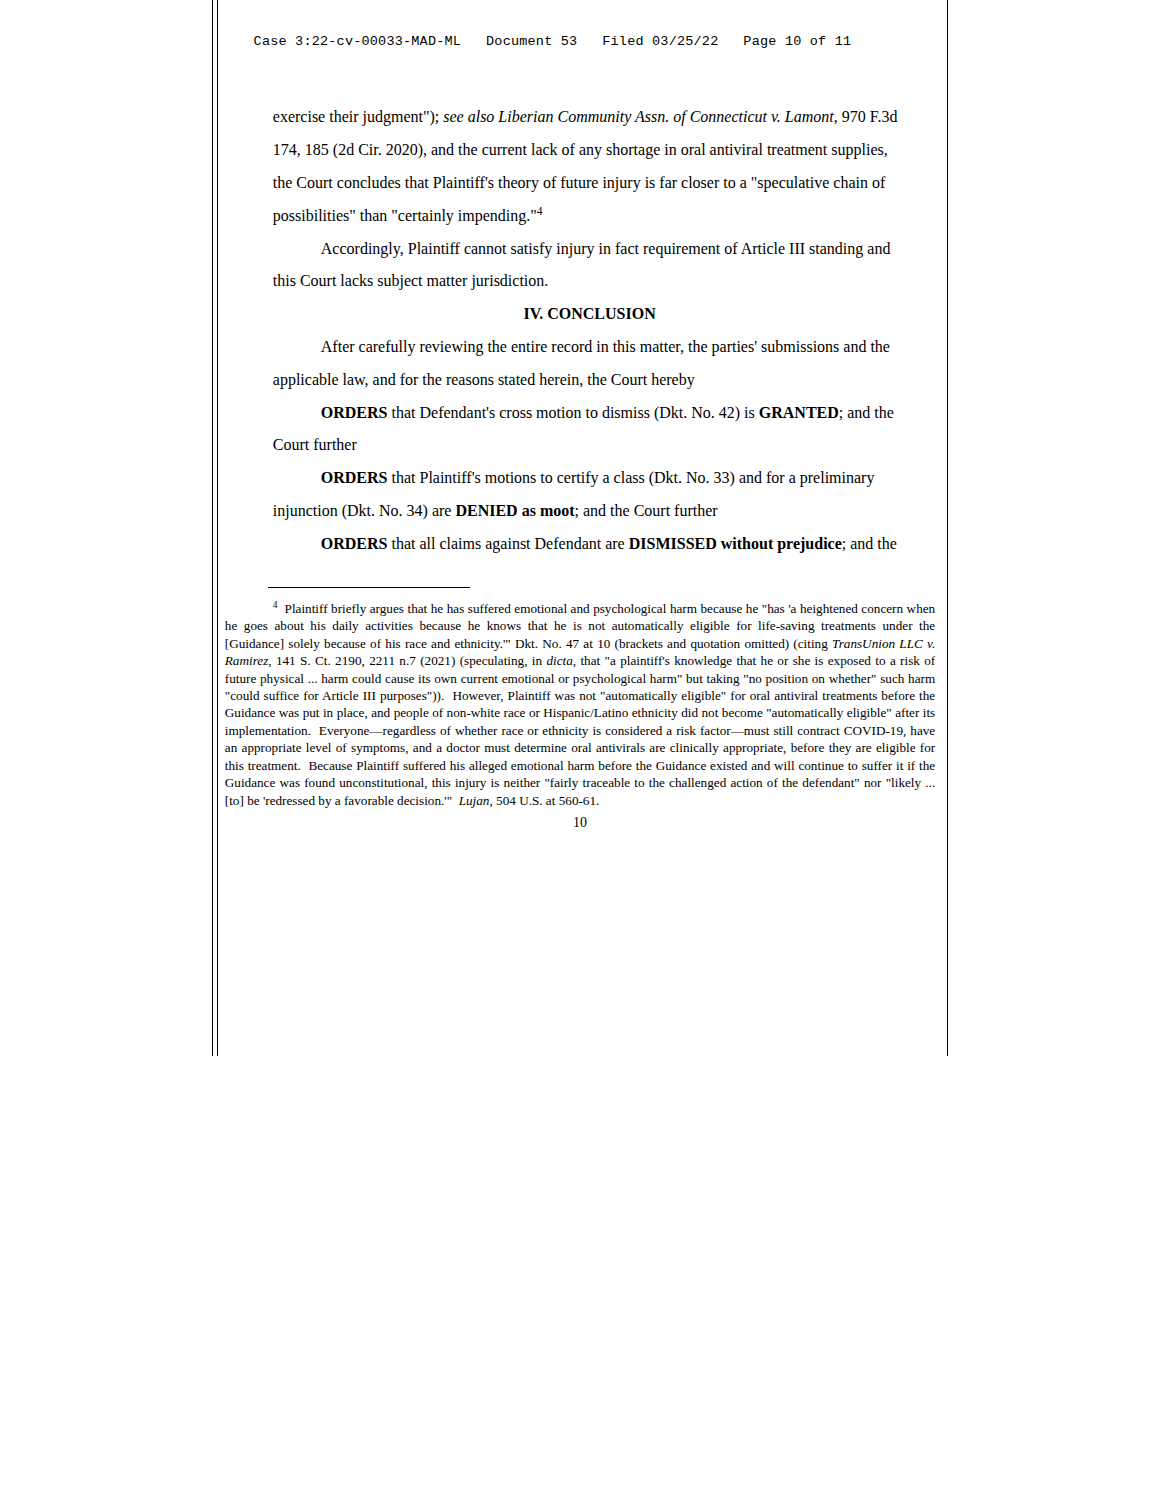Case 3:22-cv-00033-MAD-ML Document 53 Filed 03/25/22 Page 10 of 11
exercise their judgment"); see also Liberian Community Assn. of Connecticut v. Lamont, 970 F.3d 174, 185 (2d Cir. 2020), and the current lack of any shortage in oral antiviral treatment supplies, the Court concludes that Plaintiff's theory of future injury is far closer to a "speculative chain of possibilities" than "certainly impending."4
Accordingly, Plaintiff cannot satisfy injury in fact requirement of Article III standing and this Court lacks subject matter jurisdiction.
IV. CONCLUSION
After carefully reviewing the entire record in this matter, the parties' submissions and the applicable law, and for the reasons stated herein, the Court hereby
ORDERS that Defendant's cross motion to dismiss (Dkt. No. 42) is GRANTED; and the Court further
ORDERS that Plaintiff's motions to certify a class (Dkt. No. 33) and for a preliminary injunction (Dkt. No. 34) are DENIED as moot; and the Court further
ORDERS that all claims against Defendant are DISMISSED without prejudice; and the
4 Plaintiff briefly argues that he has suffered emotional and psychological harm because he "has 'a heightened concern when he goes about his daily activities because he knows that he is not automatically eligible for life-saving treatments under the [Guidance] solely because of his race and ethnicity.'" Dkt. No. 47 at 10 (brackets and quotation omitted) (citing TransUnion LLC v. Ramirez, 141 S. Ct. 2190, 2211 n.7 (2021) (speculating, in dicta, that "a plaintiff's knowledge that he or she is exposed to a risk of future physical ... harm could cause its own current emotional or psychological harm" but taking "no position on whether" such harm "could suffice for Article III purposes")). However, Plaintiff was not "automatically eligible" for oral antiviral treatments before the Guidance was put in place, and people of non-white race or Hispanic/Latino ethnicity did not become "automatically eligible" after its implementation. Everyone—regardless of whether race or ethnicity is considered a risk factor—must still contract COVID-19, have an appropriate level of symptoms, and a doctor must determine oral antivirals are clinically appropriate, before they are eligible for this treatment. Because Plaintiff suffered his alleged emotional harm before the Guidance existed and will continue to suffer it if the Guidance was found unconstitutional, this injury is neither "fairly traceable to the challenged action of the defendant" nor "likely ... [to] be 'redressed by a favorable decision.'" Lujan, 504 U.S. at 560-61.
10